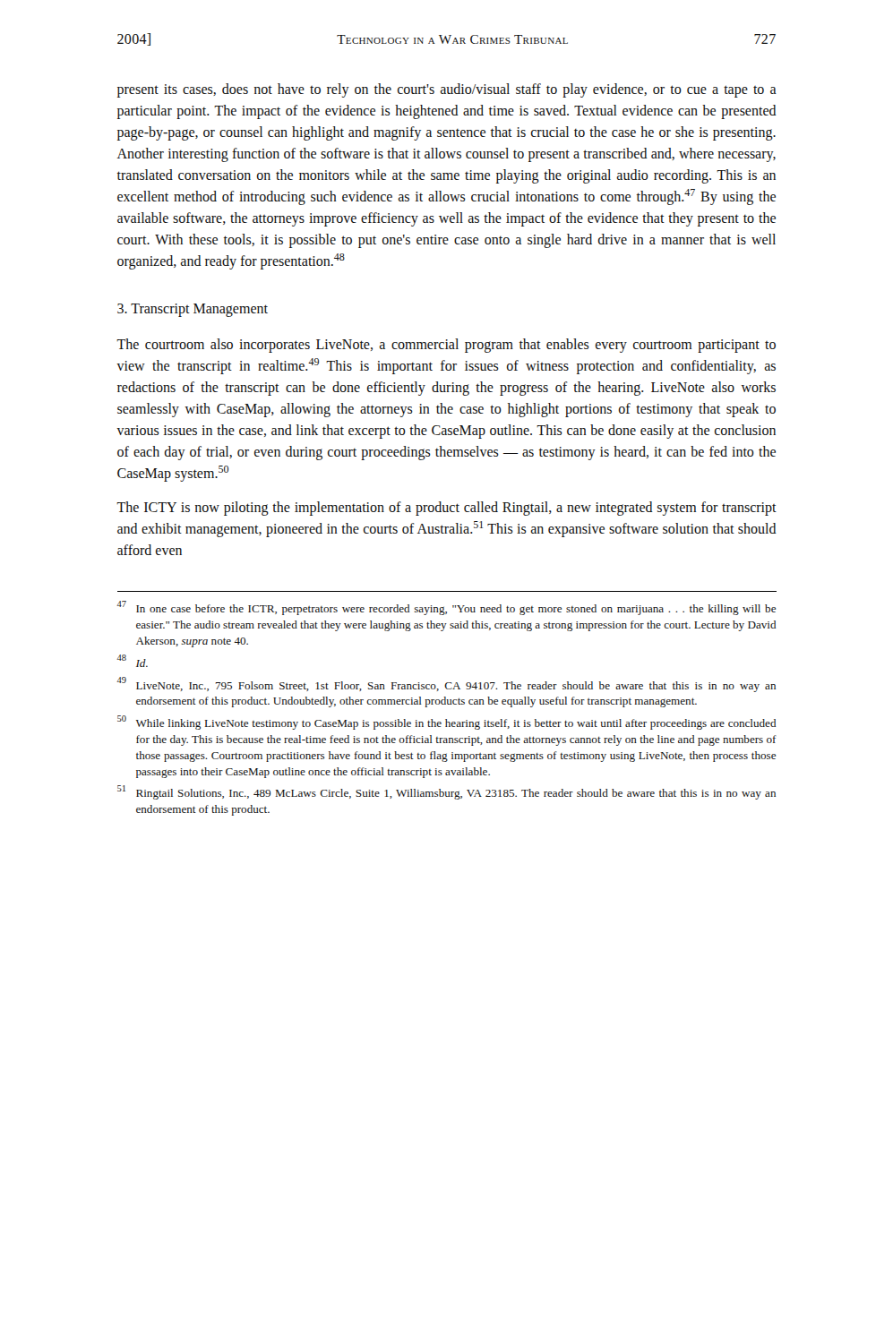2004] Technology in a War Crimes Tribunal 727
present its cases, does not have to rely on the court's audio/visual staff to play evidence, or to cue a tape to a particular point. The impact of the evidence is heightened and time is saved. Textual evidence can be presented page-by-page, or counsel can highlight and magnify a sentence that is crucial to the case he or she is presenting. Another interesting function of the software is that it allows counsel to present a transcribed and, where necessary, translated conversation on the monitors while at the same time playing the original audio recording. This is an excellent method of introducing such evidence as it allows crucial intonations to come through.47 By using the available software, the attorneys improve efficiency as well as the impact of the evidence that they present to the court. With these tools, it is possible to put one's entire case onto a single hard drive in a manner that is well organized, and ready for presentation.48
3. Transcript Management
The courtroom also incorporates LiveNote, a commercial program that enables every courtroom participant to view the transcript in realtime.49 This is important for issues of witness protection and confidentiality, as redactions of the transcript can be done efficiently during the progress of the hearing. LiveNote also works seamlessly with CaseMap, allowing the attorneys in the case to highlight portions of testimony that speak to various issues in the case, and link that excerpt to the CaseMap outline. This can be done easily at the conclusion of each day of trial, or even during court proceedings themselves — as testimony is heard, it can be fed into the CaseMap system.50
The ICTY is now piloting the implementation of a product called Ringtail, a new integrated system for transcript and exhibit management, pioneered in the courts of Australia.51 This is an expansive software solution that should afford even
In one case before the ICTR, perpetrators were recorded saying, "You need to get more stoned on marijuana . . . the killing will be easier." The audio stream revealed that they were laughing as they said this, creating a strong impression for the court. Lecture by David Akerson, supra note 40.
Id.
LiveNote, Inc., 795 Folsom Street, 1st Floor, San Francisco, CA 94107. The reader should be aware that this is in no way an endorsement of this product. Undoubtedly, other commercial products can be equally useful for transcript management.
While linking LiveNote testimony to CaseMap is possible in the hearing itself, it is better to wait until after proceedings are concluded for the day. This is because the real-time feed is not the official transcript, and the attorneys cannot rely on the line and page numbers of those passages. Courtroom practitioners have found it best to flag important segments of testimony using LiveNote, then process those passages into their CaseMap outline once the official transcript is available.
Ringtail Solutions, Inc., 489 McLaws Circle, Suite 1, Williamsburg, VA 23185. The reader should be aware that this is in no way an endorsement of this product.